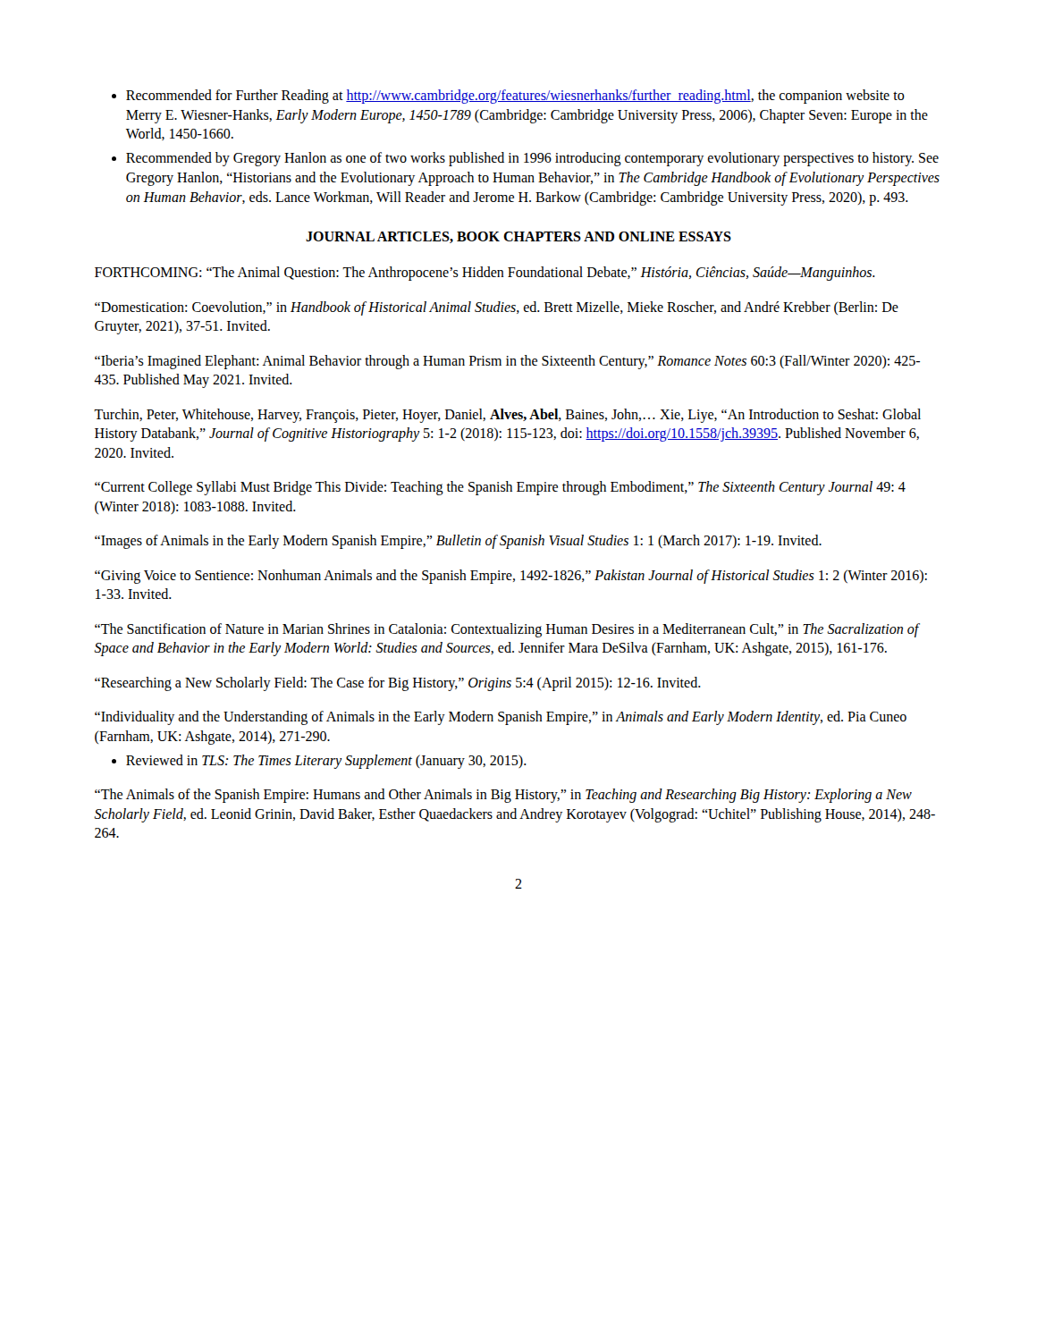Recommended for Further Reading at http://www.cambridge.org/features/wiesnerhanks/further_reading.html, the companion website to Merry E. Wiesner-Hanks, Early Modern Europe, 1450-1789 (Cambridge: Cambridge University Press, 2006), Chapter Seven: Europe in the World, 1450-1660.
Recommended by Gregory Hanlon as one of two works published in 1996 introducing contemporary evolutionary perspectives to history. See Gregory Hanlon, “Historians and the Evolutionary Approach to Human Behavior,” in The Cambridge Handbook of Evolutionary Perspectives on Human Behavior, eds. Lance Workman, Will Reader and Jerome H. Barkow (Cambridge: Cambridge University Press, 2020), p. 493.
JOURNAL ARTICLES, BOOK CHAPTERS AND ONLINE ESSAYS
FORTHCOMING: “The Animal Question: The Anthropocene’s Hidden Foundational Debate,” História, Ciências, Saúde—Manguinhos.
“Domestication: Coevolution,” in Handbook of Historical Animal Studies, ed. Brett Mizelle, Mieke Roscher, and André Krebber (Berlin: De Gruyter, 2021), 37-51. Invited.
“Iberia’s Imagined Elephant: Animal Behavior through a Human Prism in the Sixteenth Century,” Romance Notes 60:3 (Fall/Winter 2020): 425-435. Published May 2021. Invited.
Turchin, Peter, Whitehouse, Harvey, François, Pieter, Hoyer, Daniel, Alves, Abel, Baines, John,… Xie, Liye, “An Introduction to Seshat: Global History Databank,” Journal of Cognitive Historiography 5: 1-2 (2018): 115-123, doi: https://doi.org/10.1558/jch.39395. Published November 6, 2020. Invited.
“Current College Syllabi Must Bridge This Divide: Teaching the Spanish Empire through Embodiment,” The Sixteenth Century Journal 49: 4 (Winter 2018): 1083-1088. Invited.
“Images of Animals in the Early Modern Spanish Empire,” Bulletin of Spanish Visual Studies 1: 1 (March 2017): 1-19. Invited.
“Giving Voice to Sentience: Nonhuman Animals and the Spanish Empire, 1492-1826,” Pakistan Journal of Historical Studies 1: 2 (Winter 2016): 1-33. Invited.
“The Sanctification of Nature in Marian Shrines in Catalonia: Contextualizing Human Desires in a Mediterranean Cult,” in The Sacralization of Space and Behavior in the Early Modern World: Studies and Sources, ed. Jennifer Mara DeSilva (Farnham, UK: Ashgate, 2015), 161-176.
“Researching a New Scholarly Field: The Case for Big History,” Origins 5:4 (April 2015): 12-16. Invited.
“Individuality and the Understanding of Animals in the Early Modern Spanish Empire,” in Animals and Early Modern Identity, ed. Pia Cuneo (Farnham, UK: Ashgate, 2014), 271-290.
Reviewed in TLS: The Times Literary Supplement (January 30, 2015).
“The Animals of the Spanish Empire: Humans and Other Animals in Big History,” in Teaching and Researching Big History: Exploring a New Scholarly Field, ed. Leonid Grinin, David Baker, Esther Quaedackers and Andrey Korotayev (Volgograd: “Uchitel” Publishing House, 2014), 248-264.
2